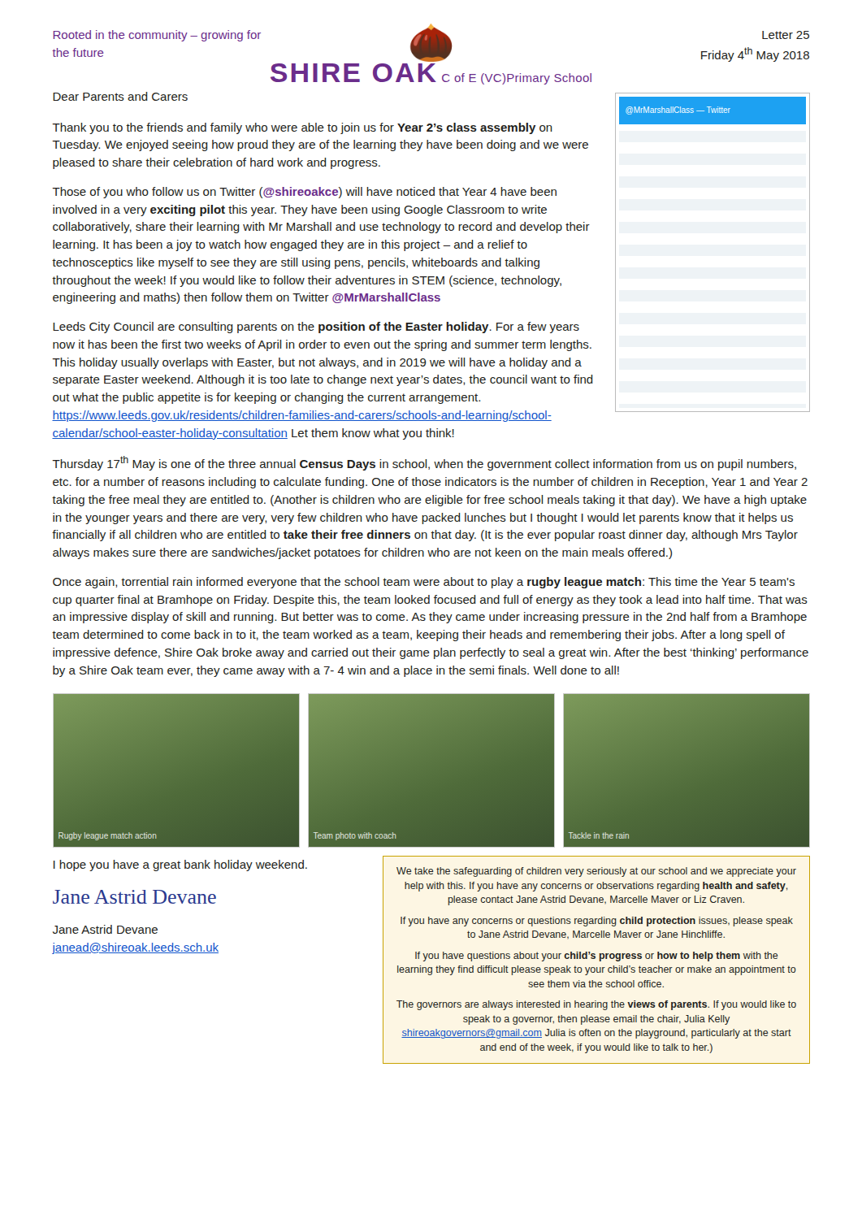Rooted in the community – growing for the future
🌰 SHIRE OAK C of E (VC)Primary School
Letter 25
Friday 4th May 2018
Dear Parents and Carers
Thank you to the friends and family who were able to join us for Year 2’s class assembly on Tuesday. We enjoyed seeing how proud they are of the learning they have been doing and we were pleased to share their celebration of hard work and progress.
Those of you who follow us on Twitter (@shireoakce) will have noticed that Year 4 have been involved in a very exciting pilot this year. They have been using Google Classroom to write collaboratively, share their learning with Mr Marshall and use technology to record and develop their learning. It has been a joy to watch how engaged they are in this project – and a relief to technosceptics like myself to see they are still using pens, pencils, whiteboards and talking throughout the week! If you would like to follow their adventures in STEM (science, technology, engineering and maths) then follow them on Twitter @MrMarshallClass
Leeds City Council are consulting parents on the position of the Easter holiday. For a few years now it has been the first two weeks of April in order to even out the spring and summer term lengths. This holiday usually overlaps with Easter, but not always, and in 2019 we will have a holiday and a separate Easter weekend. Although it is too late to change next year’s dates, the council want to find out what the public appetite is for keeping or changing the current arrangement. https://www.leeds.gov.uk/residents/children-families-and-carers/schools-and-learning/school-calendar/school-easter-holiday-consultation Let them know what you think!
Thursday 17th May is one of the three annual Census Days in school, when the government collect information from us on pupil numbers, etc. for a number of reasons including to calculate funding. One of those indicators is the number of children in Reception, Year 1 and Year 2 taking the free meal they are entitled to. (Another is children who are eligible for free school meals taking it that day). We have a high uptake in the younger years and there are very, very few children who have packed lunches but I thought I would let parents know that it helps us financially if all children who are entitled to take their free dinners on that day. (It is the ever popular roast dinner day, although Mrs Taylor always makes sure there are sandwiches/jacket potatoes for children who are not keen on the main meals offered.)
Once again, torrential rain informed everyone that the school team were about to play a rugby league match: This time the Year 5 team's cup quarter final at Bramhope on Friday. Despite this, the team looked focused and full of energy as they took a lead into half time. That was an impressive display of skill and running. But better was to come. As they came under increasing pressure in the 2nd half from a Bramhope team determined to come back in to it, the team worked as a team, keeping their heads and remembering their jobs. After a long spell of impressive defence, Shire Oak broke away and carried out their game plan perfectly to seal a great win. After the best ‘thinking’ performance by a Shire Oak team ever, they came away with a 7- 4 win and a place in the semi finals. Well done to all!
I hope you have a great bank holiday weekend.
Jane Astrid Devane
Jane Astrid Devane
janead@shireoak.leeds.sch.uk
We take the safeguarding of children very seriously at our school and we appreciate your help with this. If you have any concerns or observations regarding health and safety, please contact Jane Astrid Devane, Marcelle Maver or Liz Craven.
If you have any concerns or questions regarding child protection issues, please speak to Jane Astrid Devane, Marcelle Maver or Jane Hinchliffe.
If you have questions about your child’s progress or how to help them with the learning they find difficult please speak to your child’s teacher or make an appointment to see them via the school office.
The governors are always interested in hearing the views of parents. If you would like to speak to a governor, then please email the chair, Julia Kelly shireoakgovernors@gmail.com Julia is often on the playground, particularly at the start and end of the week, if you would like to talk to her.)